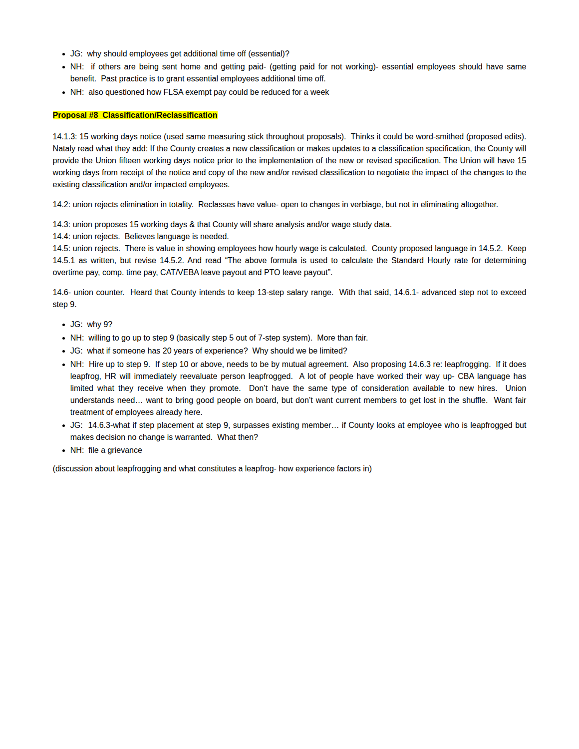JG: why should employees get additional time off (essential)?
NH: if others are being sent home and getting paid- (getting paid for not working)- essential employees should have same benefit. Past practice is to grant essential employees additional time off.
NH: also questioned how FLSA exempt pay could be reduced for a week
Proposal #8 Classification/Reclassification
14.1.3: 15 working days notice (used same measuring stick throughout proposals). Thinks it could be word-smithed (proposed edits). Nataly read what they add: If the County creates a new classification or makes updates to a classification specification, the County will provide the Union fifteen working days notice prior to the implementation of the new or revised specification. The Union will have 15 working days from receipt of the notice and copy of the new and/or revised classification to negotiate the impact of the changes to the existing classification and/or impacted employees.
14.2: union rejects elimination in totality. Reclasses have value- open to changes in verbiage, but not in eliminating altogether.
14.3: union proposes 15 working days & that County will share analysis and/or wage study data.
14.4: union rejects. Believes language is needed.
14.5: union rejects. There is value in showing employees how hourly wage is calculated. County proposed language in 14.5.2. Keep 14.5.1 as written, but revise 14.5.2. And read “The above formula is used to calculate the Standard Hourly rate for determining overtime pay, comp. time pay, CAT/VEBA leave payout and PTO leave payout”.
14.6- union counter. Heard that County intends to keep 13-step salary range. With that said, 14.6.1- advanced step not to exceed step 9.
JG: why 9?
NH: willing to go up to step 9 (basically step 5 out of 7-step system). More than fair.
JG: what if someone has 20 years of experience? Why should we be limited?
NH: Hire up to step 9. If step 10 or above, needs to be by mutual agreement. Also proposing 14.6.3 re: leapfrogging. If it does leapfrog, HR will immediately reevaluate person leapfrogged. A lot of people have worked their way up- CBA language has limited what they receive when they promote. Don’t have the same type of consideration available to new hires. Union understands need… want to bring good people on board, but don’t want current members to get lost in the shuffle. Want fair treatment of employees already here.
JG: 14.6.3-what if step placement at step 9, surpasses existing member… if County looks at employee who is leapfrogged but makes decision no change is warranted. What then?
NH: file a grievance
(discussion about leapfrogging and what constitutes a leapfrog- how experience factors in)